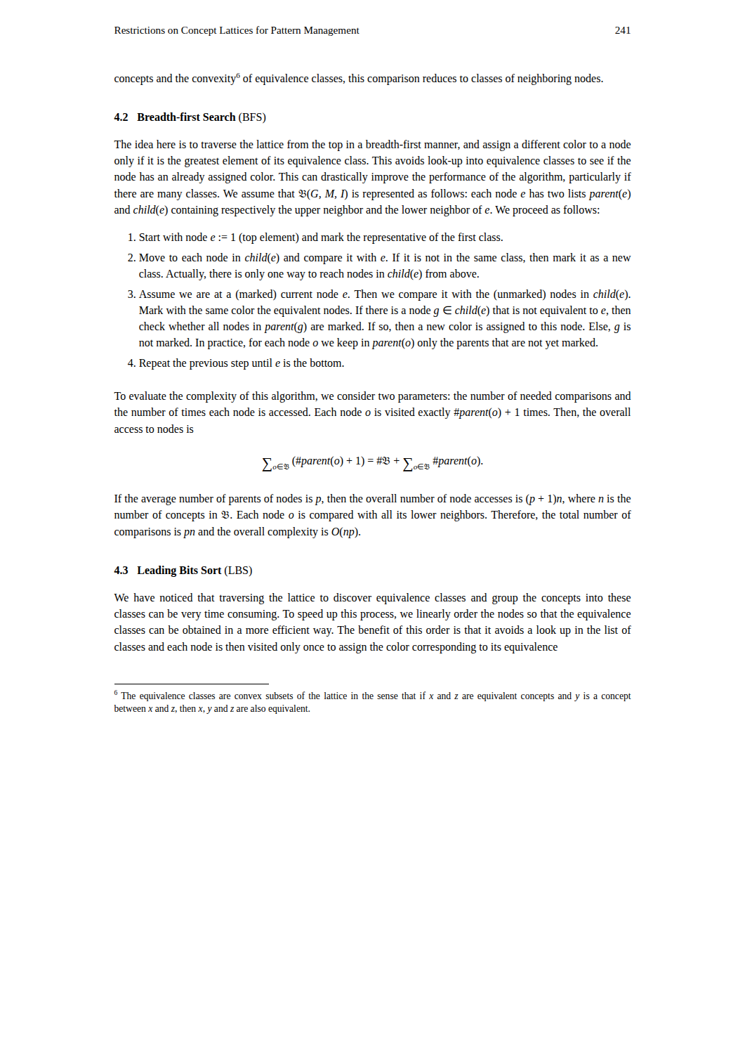Restrictions on Concept Lattices for Pattern Management 241
concepts and the convexity6 of equivalence classes, this comparison reduces to classes of neighboring nodes.
4.2 Breadth-first Search (BFS)
The idea here is to traverse the lattice from the top in a breadth-first manner, and assign a different color to a node only if it is the greatest element of its equivalence class. This avoids look-up into equivalence classes to see if the node has an already assigned color. This can drastically improve the performance of the algorithm, particularly if there are many classes. We assume that 𝔅(G, M, I) is represented as follows: each node e has two lists parent(e) and child(e) containing respectively the upper neighbor and the lower neighbor of e. We proceed as follows:
Start with node e := 1 (top element) and mark the representative of the first class.
Move to each node in child(e) and compare it with e. If it is not in the same class, then mark it as a new class. Actually, there is only one way to reach nodes in child(e) from above.
Assume we are at a (marked) current node e. Then we compare it with the (unmarked) nodes in child(e). Mark with the same color the equivalent nodes. If there is a node g ∈ child(e) that is not equivalent to e, then check whether all nodes in parent(g) are marked. If so, then a new color is assigned to this node. Else, g is not marked. In practice, for each node o we keep in parent(o) only the parents that are not yet marked.
Repeat the previous step until e is the bottom.
To evaluate the complexity of this algorithm, we consider two parameters: the number of needed comparisons and the number of times each node is accessed. Each node o is visited exactly #parent(o) + 1 times. Then, the overall access to nodes is
∑o∈𝔅 (#parent(o) + 1) = #𝔅 + ∑o∈𝔅 #parent(o).
If the average number of parents of nodes is p, then the overall number of node accesses is (p + 1)n, where n is the number of concepts in 𝔅. Each node o is compared with all its lower neighbors. Therefore, the total number of comparisons is pn and the overall complexity is O(np).
4.3 Leading Bits Sort (LBS)
We have noticed that traversing the lattice to discover equivalence classes and group the concepts into these classes can be very time consuming. To speed up this process, we linearly order the nodes so that the equivalence classes can be obtained in a more efficient way. The benefit of this order is that it avoids a look up in the list of classes and each node is then visited only once to assign the color corresponding to its equivalence
6 The equivalence classes are convex subsets of the lattice in the sense that if x and z are equivalent concepts and y is a concept between x and z, then x, y and z are also equivalent.